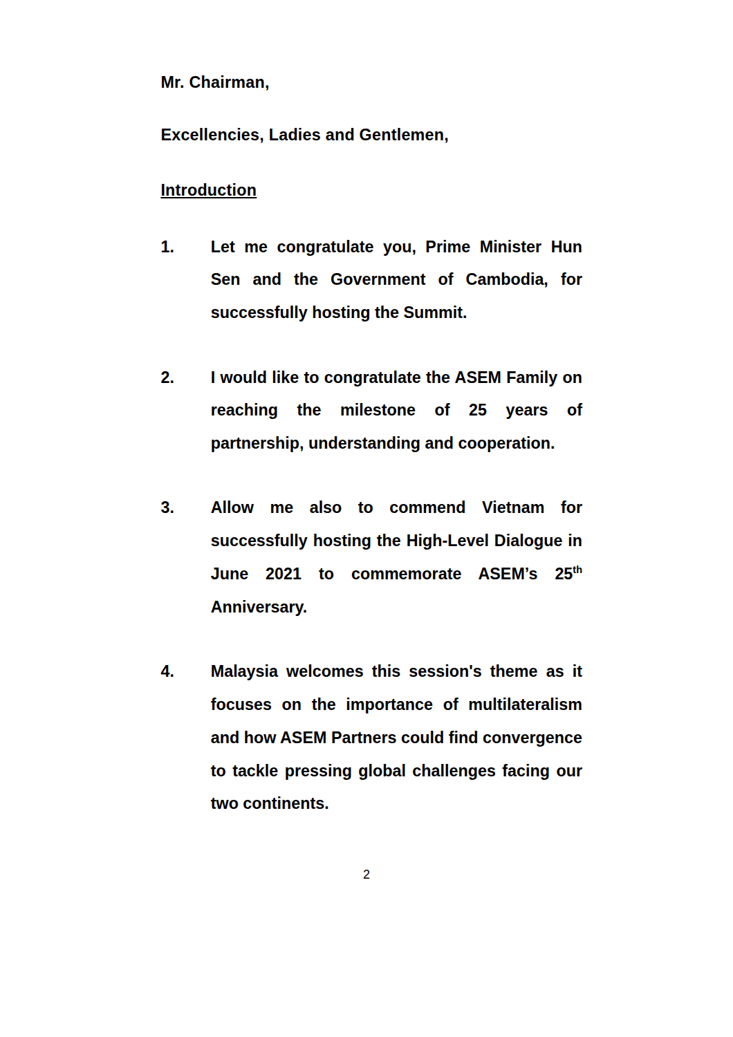Mr. Chairman,
Excellencies, Ladies and Gentlemen,
Introduction
Let me congratulate you, Prime Minister Hun Sen and the Government of Cambodia, for successfully hosting the Summit.
I would like to congratulate the ASEM Family on reaching the milestone of 25 years of partnership, understanding and cooperation.
Allow me also to commend Vietnam for successfully hosting the High-Level Dialogue in June 2021 to commemorate ASEM’s 25th Anniversary.
Malaysia welcomes this session's theme as it focuses on the importance of multilateralism and how ASEM Partners could find convergence to tackle pressing global challenges facing our two continents.
2